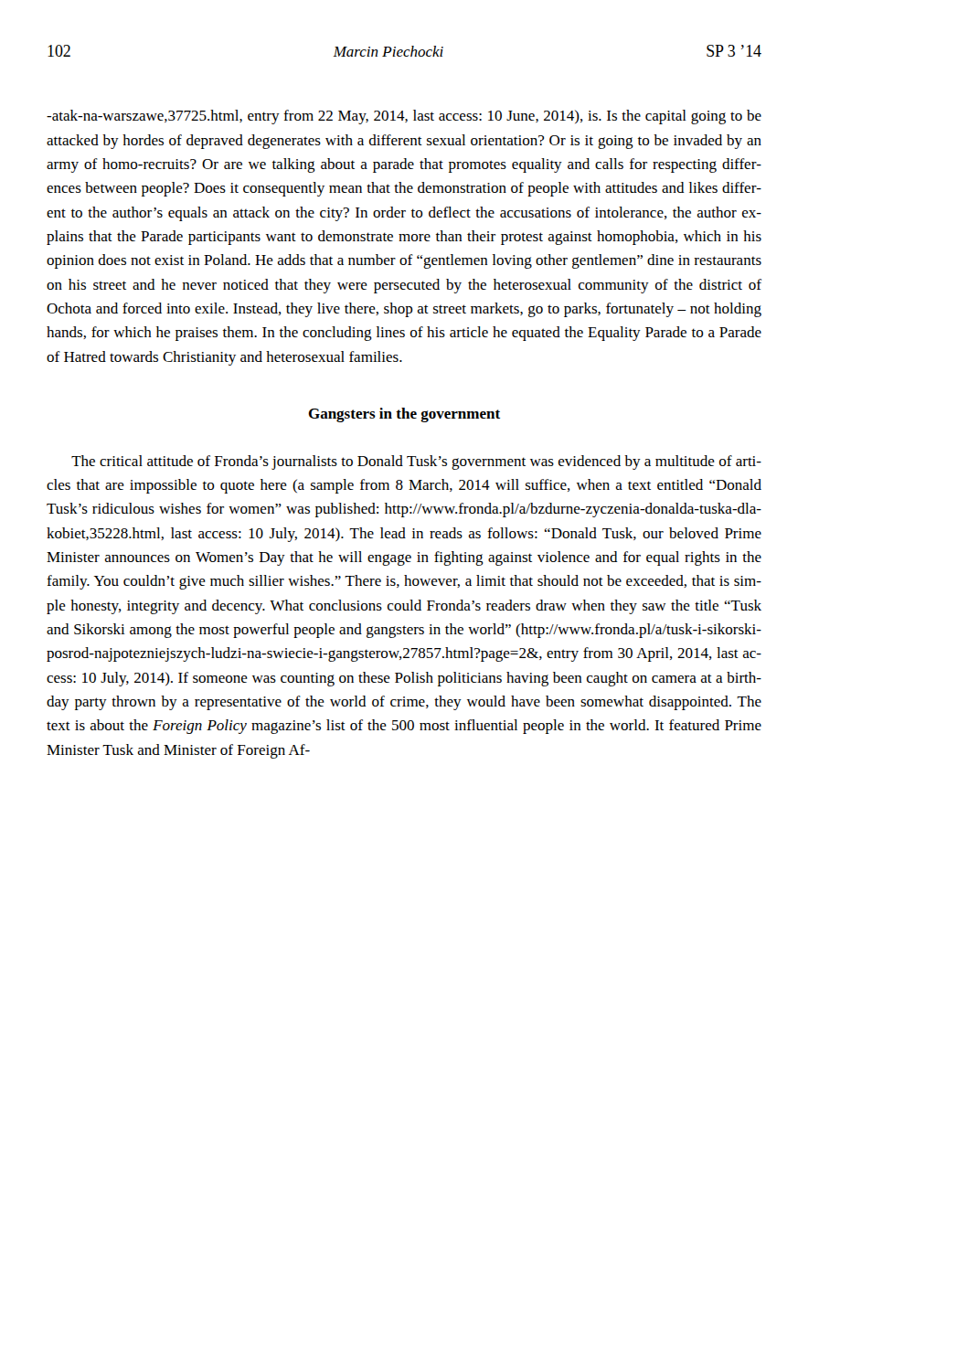102 Marcin Piechocki SP 3 ’14
-atak-na-warszawe,37725.html, entry from 22 May, 2014, last access: 10 June, 2014), is. Is the capital going to be attacked by hordes of depraved degenerates with a different sexual orientation? Or is it going to be invaded by an army of homo-recruits? Or are we talking about a parade that promotes equality and calls for respecting differences between people? Does it consequently mean that the demonstration of people with attitudes and likes different to the author’s equals an attack on the city? In order to deflect the accusations of intolerance, the author explains that the Parade participants want to demonstrate more than their protest against homophobia, which in his opinion does not exist in Poland. He adds that a number of “gentlemen loving other gentlemen” dine in restaurants on his street and he never noticed that they were persecuted by the heterosexual community of the district of Ochota and forced into exile. Instead, they live there, shop at street markets, go to parks, fortunately – not holding hands, for which he praises them. In the concluding lines of his article he equated the Equality Parade to a Parade of Hatred towards Christianity and heterosexual families.
Gangsters in the government
The critical attitude of Fronda’s journalists to Donald Tusk’s government was evidenced by a multitude of articles that are impossible to quote here (a sample from 8 March, 2014 will suffice, when a text entitled “Donald Tusk’s ridiculous wishes for women” was published: http://www.fronda.pl/a/bzdurne-zyczenia-donalda-tuska-dla-kobiet,35228.html, last access: 10 July, 2014). The lead in reads as follows: “Donald Tusk, our beloved Prime Minister announces on Women’s Day that he will engage in fighting against violence and for equal rights in the family. You couldn’t give much sillier wishes.” There is, however, a limit that should not be exceeded, that is simple honesty, integrity and decency. What conclusions could Fronda’s readers draw when they saw the title “Tusk and Sikorski among the most powerful people and gangsters in the world” (http://www.fronda.pl/a/tusk-i-sikorski-posrod-najpotezniejszych-ludzi-na-swiecie-i-gangsterow,27857.html?page=2&, entry from 30 April, 2014, last access: 10 July, 2014). If someone was counting on these Polish politicians having been caught on camera at a birthday party thrown by a representative of the world of crime, they would have been somewhat disappointed. The text is about the Foreign Policy magazine’s list of the 500 most influential people in the world. It featured Prime Minister Tusk and Minister of Foreign Af-